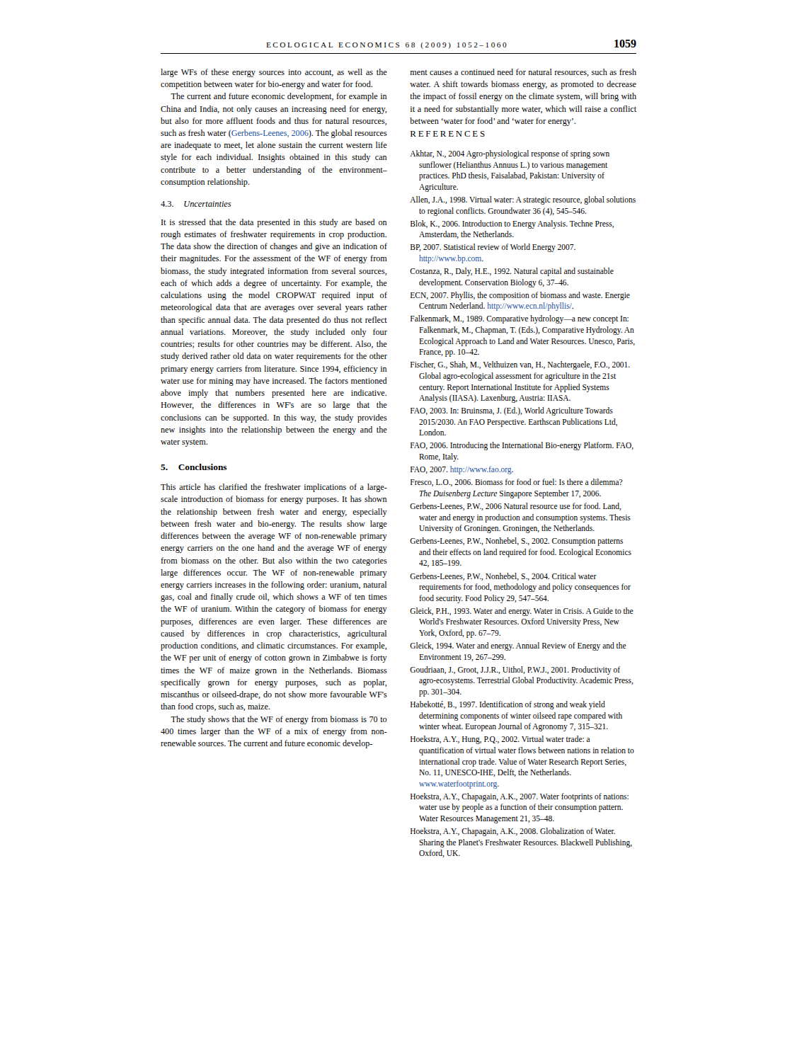ECOLOGICAL ECONOMICS 68 (2009) 1052–1060 1059
large WFs of these energy sources into account, as well as the competition between water for bio-energy and water for food.
The current and future economic development, for example in China and India, not only causes an increasing need for energy, but also for more affluent foods and thus for natural resources, such as fresh water (Gerbens-Leenes, 2006). The global resources are inadequate to meet, let alone sustain the current western life style for each individual. Insights obtained in this study can contribute to a better understanding of the environment–consumption relationship.
4.3. Uncertainties
It is stressed that the data presented in this study are based on rough estimates of freshwater requirements in crop production. The data show the direction of changes and give an indication of their magnitudes. For the assessment of the WF of energy from biomass, the study integrated information from several sources, each of which adds a degree of uncertainty. For example, the calculations using the model CROPWAT required input of meteorological data that are averages over several years rather than specific annual data. The data presented do thus not reflect annual variations. Moreover, the study included only four countries; results for other countries may be different. Also, the study derived rather old data on water requirements for the other primary energy carriers from literature. Since 1994, efficiency in water use for mining may have increased. The factors mentioned above imply that numbers presented here are indicative. However, the differences in WF's are so large that the conclusions can be supported. In this way, the study provides new insights into the relationship between the energy and the water system.
5. Conclusions
This article has clarified the freshwater implications of a large-scale introduction of biomass for energy purposes. It has shown the relationship between fresh water and energy, especially between fresh water and bio-energy. The results show large differences between the average WF of non-renewable primary energy carriers on the one hand and the average WF of energy from biomass on the other. But also within the two categories large differences occur. The WF of non-renewable primary energy carriers increases in the following order: uranium, natural gas, coal and finally crude oil, which shows a WF of ten times the WF of uranium. Within the category of biomass for energy purposes, differences are even larger. These differences are caused by differences in crop characteristics, agricultural production conditions, and climatic circumstances. For example, the WF per unit of energy of cotton grown in Zimbabwe is forty times the WF of maize grown in the Netherlands. Biomass specifically grown for energy purposes, such as poplar, miscanthus or oilseed-drape, do not show more favourable WF's than food crops, such as, maize.
The study shows that the WF of energy from biomass is 70 to 400 times larger than the WF of a mix of energy from non-renewable sources. The current and future economic develop-
ment causes a continued need for natural resources, such as fresh water. A shift towards biomass energy, as promoted to decrease the impact of fossil energy on the climate system, will bring with it a need for substantially more water, which will raise a conflict between ‘water for food’ and ‘water for energy’.
REFERENCES
Akhtar, N., 2004 Agro-physiological response of spring sown sunflower (Helianthus Annuus L.) to various management practices. PhD thesis, Faisalabad, Pakistan: University of Agriculture.
Allen, J.A., 1998. Virtual water: A strategic resource, global solutions to regional conflicts. Groundwater 36 (4), 545–546.
Blok, K., 2006. Introduction to Energy Analysis. Techne Press, Amsterdam, the Netherlands.
BP, 2007. Statistical review of World Energy 2007. http://www.bp.com.
Costanza, R., Daly, H.E., 1992. Natural capital and sustainable development. Conservation Biology 6, 37–46.
ECN, 2007. Phyllis, the composition of biomass and waste. Energie Centrum Nederland. http://www.ecn.nl/phyllis/.
Falkenmark, M., 1989. Comparative hydrology—a new concept In: Falkenmark, M., Chapman, T. (Eds.), Comparative Hydrology. An Ecological Approach to Land and Water Resources. Unesco, Paris, France, pp. 10–42.
Fischer, G., Shah, M., Velthuizen van, H., Nachtergaele, F.O., 2001. Global agro-ecological assessment for agriculture in the 21st century. Report International Institute for Applied Systems Analysis (IIASA). Laxenburg, Austria: IIASA.
FAO, 2003. In: Bruinsma, J. (Ed.), World Agriculture Towards 2015/2030. An FAO Perspective. Earthscan Publications Ltd, London.
FAO, 2006. Introducing the International Bio-energy Platform. FAO, Rome, Italy.
FAO, 2007. http://www.fao.org.
Fresco, L.O., 2006. Biomass for food or fuel: Is there a dilemma? The Duisenberg Lecture Singapore September 17, 2006.
Gerbens-Leenes, P.W., 2006 Natural resource use for food. Land, water and energy in production and consumption systems. Thesis University of Groningen. Groningen, the Netherlands.
Gerbens-Leenes, P.W., Nonhebel, S., 2002. Consumption patterns and their effects on land required for food. Ecological Economics 42, 185–199.
Gerbens-Leenes, P.W., Nonhebel, S., 2004. Critical water requirements for food, methodology and policy consequences for food security. Food Policy 29, 547–564.
Gleick, P.H., 1993. Water and energy. Water in Crisis. A Guide to the World's Freshwater Resources. Oxford University Press, New York, Oxford, pp. 67–79.
Gleick, 1994. Water and energy. Annual Review of Energy and the Environment 19, 267–299.
Goudriaan, J., Groot, J.J.R., Uithol, P.W.J., 2001. Productivity of agro-ecosystems. Terrestrial Global Productivity. Academic Press, pp. 301–304.
Habekotté, B., 1997. Identification of strong and weak yield determining components of winter oilseed rape compared with winter wheat. European Journal of Agronomy 7, 315–321.
Hoekstra, A.Y., Hung, P.Q., 2002. Virtual water trade: a quantification of virtual water flows between nations in relation to international crop trade. Value of Water Research Report Series, No. 11, UNESCO-IHE, Delft, the Netherlands. www.waterfootprint.org.
Hoekstra, A.Y., Chapagain, A.K., 2007. Water footprints of nations: water use by people as a function of their consumption pattern. Water Resources Management 21, 35–48.
Hoekstra, A.Y., Chapagain, A.K., 2008. Globalization of Water. Sharing the Planet's Freshwater Resources. Blackwell Publishing, Oxford, UK.